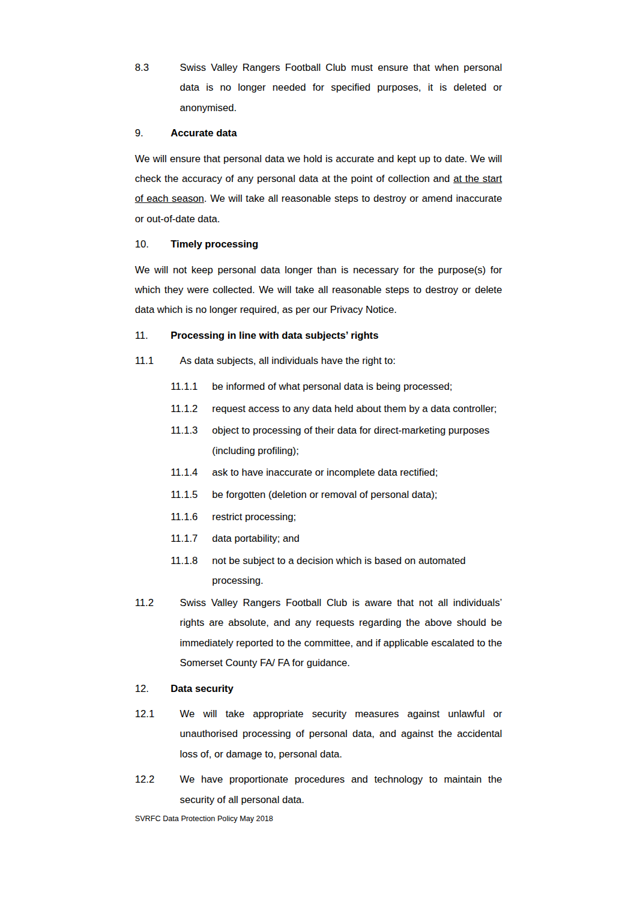8.3
Swiss Valley Rangers Football Club must ensure that when personal data is no longer needed for specified purposes, it is deleted or anonymised.
9.
Accurate data
We will ensure that personal data we hold is accurate and kept up to date. We will check the accuracy of any personal data at the point of collection and at the start of each season. We will take all reasonable steps to destroy or amend inaccurate or out-of-date data.
10.
Timely processing
We will not keep personal data longer than is necessary for the purpose(s) for which they were collected. We will take all reasonable steps to destroy or delete data which is no longer required, as per our Privacy Notice.
11.
Processing in line with data subjects’ rights
11.1
As data subjects, all individuals have the right to:
11.1.1
be informed of what personal data is being processed;
11.1.2
request access to any data held about them by a data controller;
11.1.3
object to processing of their data for direct-marketing purposes (including profiling);
11.1.4
ask to have inaccurate or incomplete data rectified;
11.1.5
be forgotten (deletion or removal of personal data);
11.1.6
restrict processing;
11.1.7
data portability; and
11.1.8
not be subject to a decision which is based on automated processing.
11.2
Swiss Valley Rangers Football Club is aware that not all individuals’ rights are absolute, and any requests regarding the above should be immediately reported to the committee, and if applicable escalated to the Somerset County FA/ FA for guidance.
12.
Data security
12.1
We will take appropriate security measures against unlawful or unauthorised processing of personal data, and against the accidental loss of, or damage to, personal data.
12.2
We have proportionate procedures and technology to maintain the security of all personal data.
SVRFC Data Protection Policy May 2018